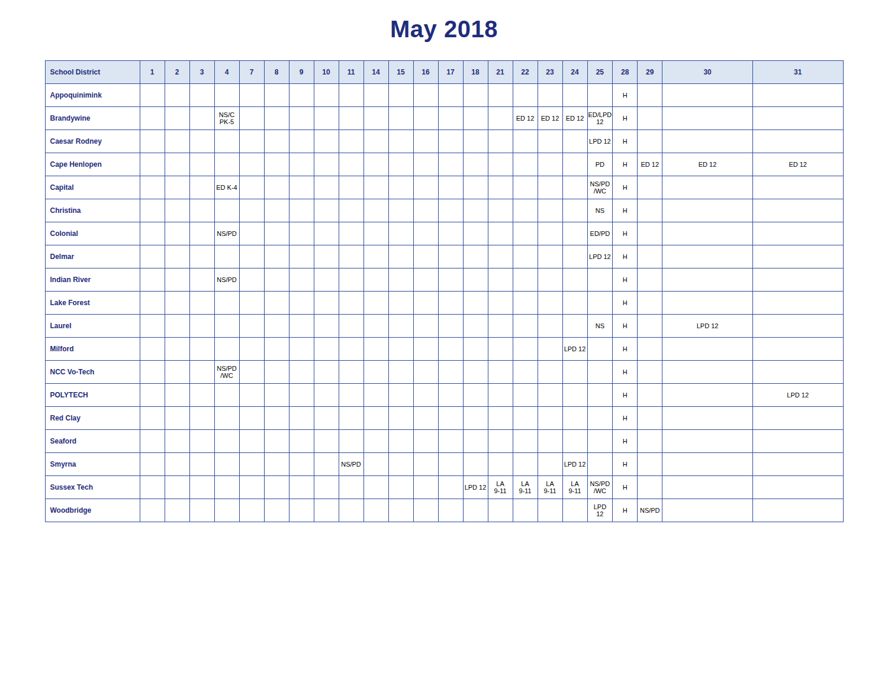May 2018
| School District | 1 | 2 | 3 | 4 | 7 | 8 | 9 | 10 | 11 | 14 | 15 | 16 | 17 | 18 | 21 | 22 | 23 | 24 | 25 | 28 | 29 | 30 | 31 |
| --- | --- | --- | --- | --- | --- | --- | --- | --- | --- | --- | --- | --- | --- | --- | --- | --- | --- | --- | --- | --- | --- | --- | --- |
| Appoquinimink | | | | | | | | | | | | | | | | | | | | H | | | |
| Brandywine | | | | NS/C PK-5 | | | | | | | | | | | | ED 12 | ED 12 | ED 12 | ED/LPD 12 | H | | | |
| Caesar Rodney | | | | | | | | | | | | | | | | | | | LPD 12 | H | | | |
| Cape Henlopen | | | | | | | | | | | | | | | | | | | PD | H | ED 12 | ED 12 | ED 12 |
| Capital | | | | ED K-4 | | | | | | | | | | | | | | | NS/PD /WC | H | | | |
| Christina | | | | | | | | | | | | | | | | | | | NS | H | | | |
| Colonial | | | | NS/PD | | | | | | | | | | | | | | | ED/PD | H | | | |
| Delmar | | | | | | | | | | | | | | | | | | | LPD 12 | H | | | |
| Indian River | | | | NS/PD | | | | | | | | | | | | | | | | H | | | |
| Lake Forest | | | | | | | | | | | | | | | | | | | | H | | | |
| Laurel | | | | | | | | | | | | | | | | | | | NS | H | | LPD 12 | |
| Milford | | | | | | | | | | | | | | | | | | LPD 12 | | H | | | |
| NCC Vo-Tech | | | | NS/PD /WC | | | | | | | | | | | | | | | | H | | | |
| POLYTECH | | | | | | | | | | | | | | | | | | | | H | | | LPD 12 |
| Red Clay | | | | | | | | | | | | | | | | | | | | H | | | |
| Seaford | | | | | | | | | | | | | | | | | | | | H | | | |
| Smyrna | | | | | | | | | NS/PD | | | | | | | | | LPD 12 | | H | | | |
| Sussex Tech | | | | | | | | | | | | | | LPD 12 | LA 9-11 | LA 9-11 | LA 9-11 | LA 9-11 | NS/PD /WC | H | | | |
| Woodbridge | | | | | | | | | | | | | | | | | | | LPD 12 | H | NS/PD | | |